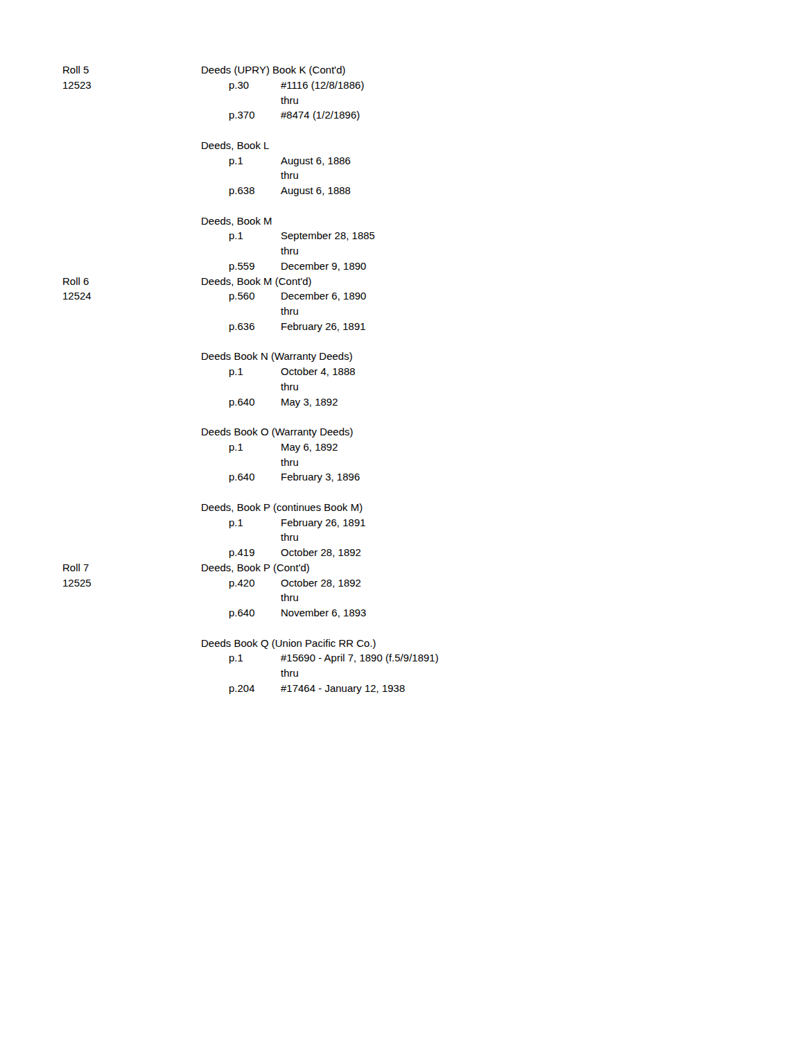| Roll 5 12523 | Deeds (UPRY) Book K (Cont'd) / p.30 / #1116 (12/8/1886) / / / thru / / p.370 / #8474 (1/2/1896) / Deeds, Book L / p.1 / August 6, 1886 / / / thru / / p.638 / August 6, 1888 / Deeds, Book M / p.1 / September 28, 1885 / / / thru / / p.559 / December 9, 1890 / |
| Roll 6 12524 | Deeds, Book M (Cont'd) / p.560 / December 6, 1890 / / / thru / / p.636 / February 26, 1891 / Deeds Book N (Warranty Deeds) / p.1 / October 4, 1888 / / / thru / / p.640 / May 3, 1892 / Deeds Book O (Warranty Deeds) / p.1 / May 6, 1892 / / / thru / / p.640 / February 3, 1896 / Deeds, Book P (continues Book M) / p.1 / February 26, 1891 / / / thru / / p.419 / October 28, 1892 / |
| Roll 7 12525 | Deeds, Book P (Cont'd) / p.420 / October 28, 1892 / / / thru / / p.640 / November 6, 1893 / Deeds Book Q (Union Pacific RR Co.) / p.1 / #15690 - April 7, 1890 (f.5/9/1891) / / / thru / / p.204 / #17464 - January 12, 1938 / |